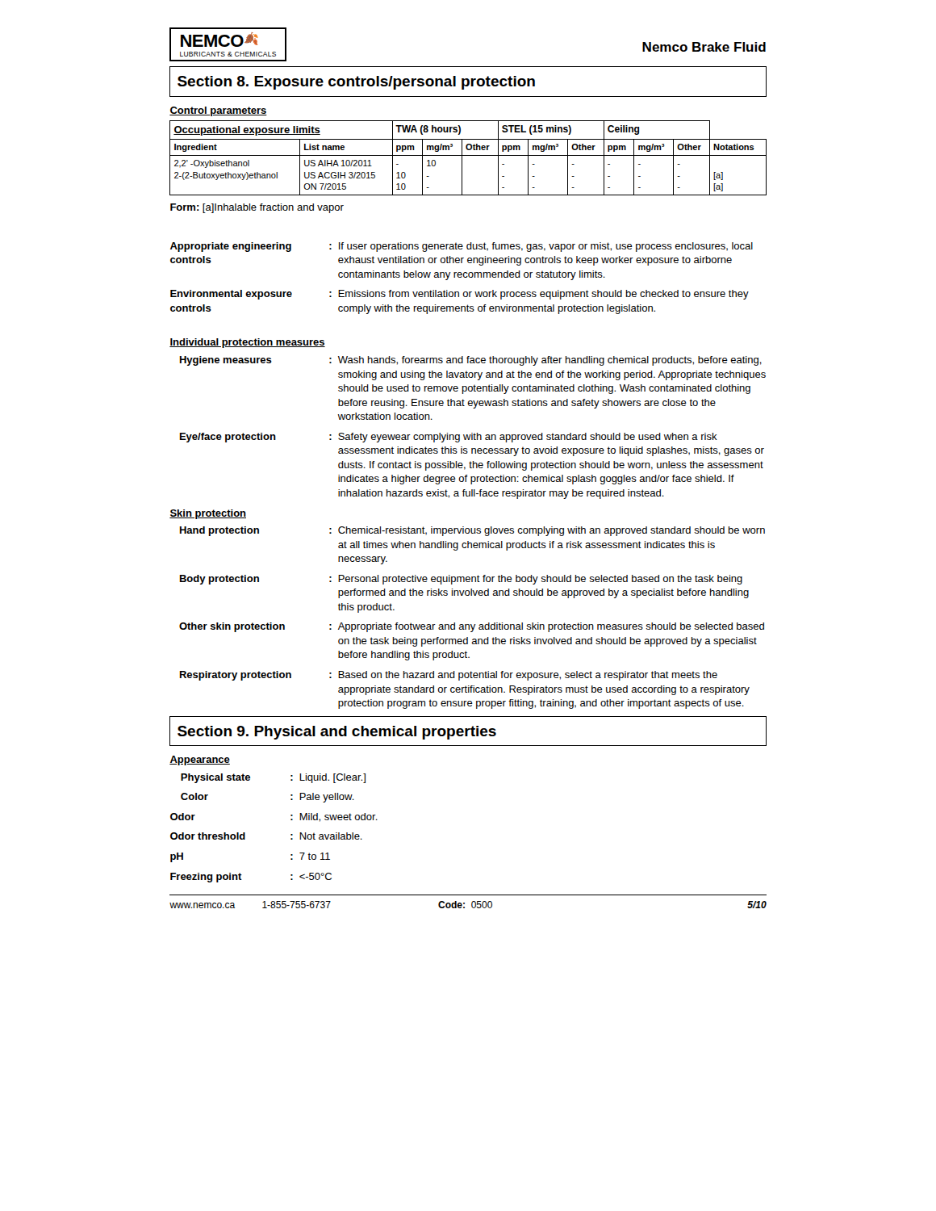NEMCO🍂
LUBRICANTS & CHEMICALS
Nemco Brake Fluid
Section 8. Exposure controls/personal protection
Control parameters
| Occupational exposure limits | TWA (8 hours) | STEL (15 mins) | Ceiling | |
| Ingredient | List name | ppm | mg/m³ | Other | ppm | mg/m³ | Other | ppm | mg/m³ | Other | Notations |
| 2,2' -Oxybisethanol 2-(2-Butoxyethoxy)ethanol | US AIHA 10/2011 US ACGIH 3/2015 ON 7/2015 | - 10 10 | 10 - - | | - - - | - - - | - - - | - - - | - - - | - - - | [a] [a] |
Form: [a]Inhalable fraction and vapor
Appropriate engineering controls
:
If user operations generate dust, fumes, gas, vapor or mist, use process enclosures, local exhaust ventilation or other engineering controls to keep worker exposure to airborne contaminants below any recommended or statutory limits.
Environmental exposure controls
:
Emissions from ventilation or work process equipment should be checked to ensure they comply with the requirements of environmental protection legislation.
Individual protection measures
Hygiene measures
:
Wash hands, forearms and face thoroughly after handling chemical products, before eating, smoking and using the lavatory and at the end of the working period. Appropriate techniques should be used to remove potentially contaminated clothing. Wash contaminated clothing before reusing. Ensure that eyewash stations and safety showers are close to the workstation location.
Eye/face protection
:
Safety eyewear complying with an approved standard should be used when a risk assessment indicates this is necessary to avoid exposure to liquid splashes, mists, gases or dusts. If contact is possible, the following protection should be worn, unless the assessment indicates a higher degree of protection: chemical splash goggles and/or face shield. If inhalation hazards exist, a full-face respirator may be required instead.
Skin protection
Hand protection
:
Chemical-resistant, impervious gloves complying with an approved standard should be worn at all times when handling chemical products if a risk assessment indicates this is necessary.
Body protection
:
Personal protective equipment for the body should be selected based on the task being performed and the risks involved and should be approved by a specialist before handling this product.
Other skin protection
:
Appropriate footwear and any additional skin protection measures should be selected based on the task being performed and the risks involved and should be approved by a specialist before handling this product.
Respiratory protection
:
Based on the hazard and potential for exposure, select a respirator that meets the appropriate standard or certification. Respirators must be used according to a respiratory protection program to ensure proper fitting, training, and other important aspects of use.
Section 9. Physical and chemical properties
Appearance
Physical state
:
Liquid. [Clear.]
Color
:
Pale yellow.
Odor
:
Mild, sweet odor.
Odor threshold
:
Not available.
pH
:
7 to 11
Freezing point
:
<-50°C
www.nemco.ca 1-855-755-6737
Code: 0500
5/10